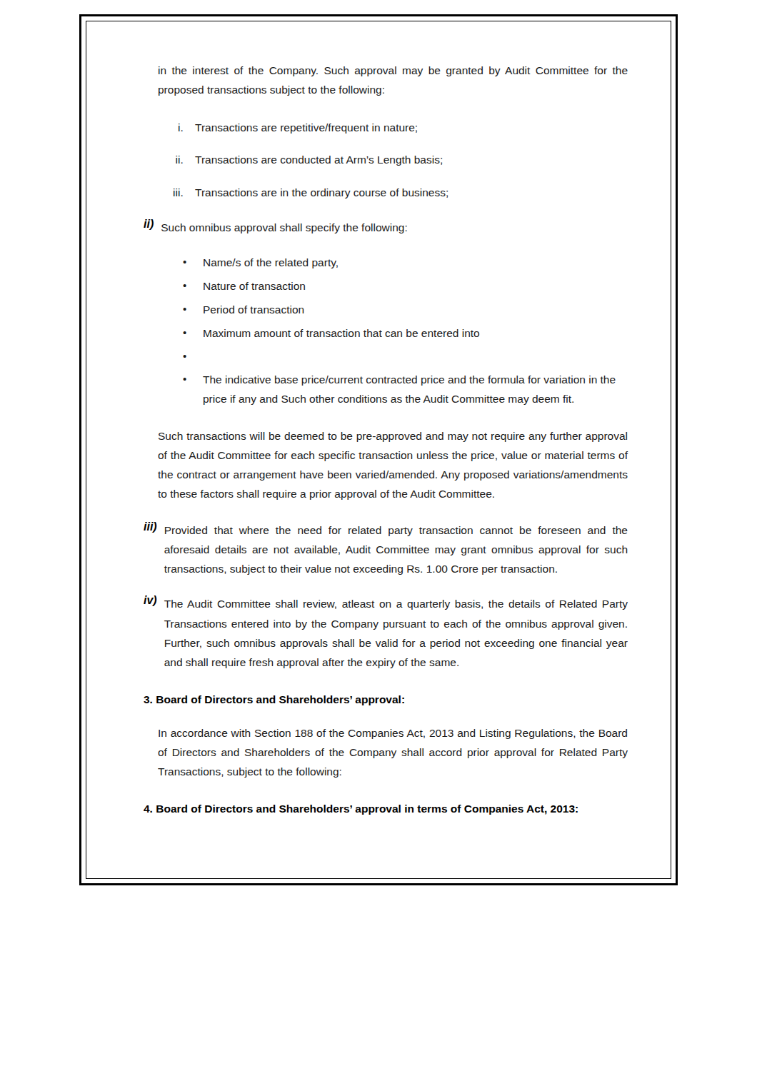in the interest of the Company. Such approval may be granted by Audit Committee for the proposed transactions subject to the following:
Transactions are repetitive/frequent in nature;
Transactions are conducted at Arm’s Length basis;
Transactions are in the ordinary course of business;
ii)
Such omnibus approval shall specify the following:
Name/s of the related party,
Nature of transaction
Period of transaction
Maximum amount of transaction that can be entered into
The indicative base price/current contracted price and the formula for variation in the price if any and Such other conditions as the Audit Committee may deem fit.
Such transactions will be deemed to be pre-approved and may not require any further approval of the Audit Committee for each specific transaction unless the price, value or material terms of the contract or arrangement have been varied/amended. Any proposed variations/amendments to these factors shall require a prior approval of the Audit Committee.
iii)
Provided that where the need for related party transaction cannot be foreseen and the aforesaid details are not available, Audit Committee may grant omnibus approval for such transactions, subject to their value not exceeding Rs. 1.00 Crore per transaction.
iv)
The Audit Committee shall review, atleast on a quarterly basis, the details of Related Party Transactions entered into by the Company pursuant to each of the omnibus approval given. Further, such omnibus approvals shall be valid for a period not exceeding one financial year and shall require fresh approval after the expiry of the same.
3. Board of Directors and Shareholders’ approval:
In accordance with Section 188 of the Companies Act, 2013 and Listing Regulations, the Board of Directors and Shareholders of the Company shall accord prior approval for Related Party Transactions, subject to the following:
4. Board of Directors and Shareholders’ approval in terms of Companies Act, 2013: